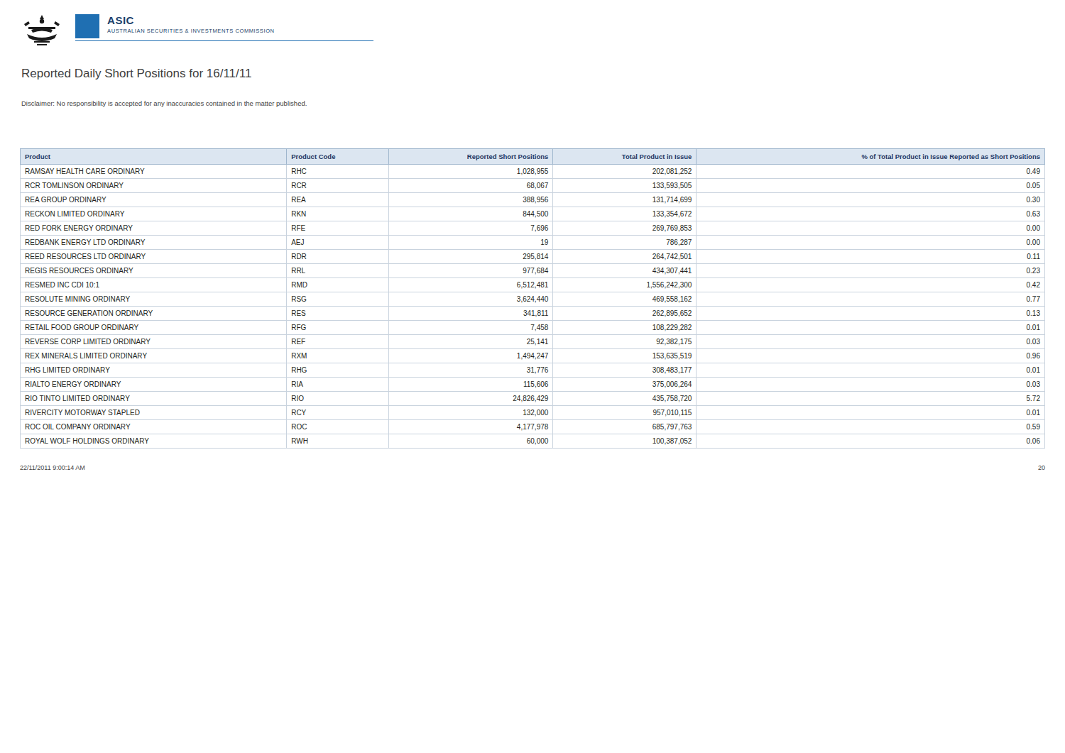ASIC
Australian Securities & Investments Commission
Reported Daily Short Positions for 16/11/11
Disclaimer: No responsibility is accepted for any inaccuracies contained in the matter published.
| Product | Product Code | Reported Short Positions | Total Product in Issue | % of Total Product in Issue Reported as Short Positions |
| --- | --- | --- | --- | --- |
| RAMSAY HEALTH CARE ORDINARY | RHC | 1,028,955 | 202,081,252 | 0.49 |
| RCR TOMLINSON ORDINARY | RCR | 68,067 | 133,593,505 | 0.05 |
| REA GROUP ORDINARY | REA | 388,956 | 131,714,699 | 0.30 |
| RECKON LIMITED ORDINARY | RKN | 844,500 | 133,354,672 | 0.63 |
| RED FORK ENERGY ORDINARY | RFE | 7,696 | 269,769,853 | 0.00 |
| REDBANK ENERGY LTD ORDINARY | AEJ | 19 | 786,287 | 0.00 |
| REED RESOURCES LTD ORDINARY | RDR | 295,814 | 264,742,501 | 0.11 |
| REGIS RESOURCES ORDINARY | RRL | 977,684 | 434,307,441 | 0.23 |
| RESMED INC CDI 10:1 | RMD | 6,512,481 | 1,556,242,300 | 0.42 |
| RESOLUTE MINING ORDINARY | RSG | 3,624,440 | 469,558,162 | 0.77 |
| RESOURCE GENERATION ORDINARY | RES | 341,811 | 262,895,652 | 0.13 |
| RETAIL FOOD GROUP ORDINARY | RFG | 7,458 | 108,229,282 | 0.01 |
| REVERSE CORP LIMITED ORDINARY | REF | 25,141 | 92,382,175 | 0.03 |
| REX MINERALS LIMITED ORDINARY | RXM | 1,494,247 | 153,635,519 | 0.96 |
| RHG LIMITED ORDINARY | RHG | 31,776 | 308,483,177 | 0.01 |
| RIALTO ENERGY ORDINARY | RIA | 115,606 | 375,006,264 | 0.03 |
| RIO TINTO LIMITED ORDINARY | RIO | 24,826,429 | 435,758,720 | 5.72 |
| RIVERCITY MOTORWAY STAPLED | RCY | 132,000 | 957,010,115 | 0.01 |
| ROC OIL COMPANY ORDINARY | ROC | 4,177,978 | 685,797,763 | 0.59 |
| ROYAL WOLF HOLDINGS ORDINARY | RWH | 60,000 | 100,387,052 | 0.06 |
22/11/2011 9:00:14 AM 20